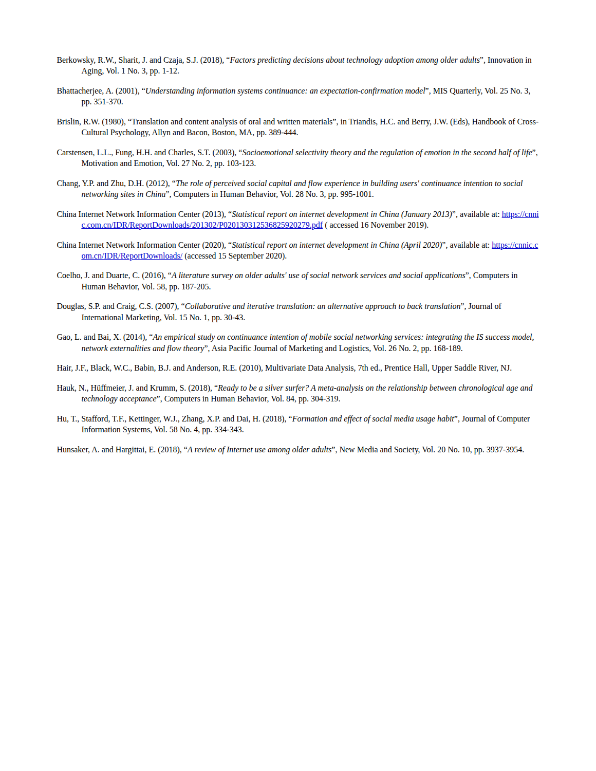Berkowsky, R.W., Sharit, J. and Czaja, S.J. (2018), “Factors predicting decisions about technology adoption among older adults”, Innovation in Aging, Vol. 1 No. 3, pp. 1-12.
Bhattacherjee, A. (2001), “Understanding information systems continuance: an expectation-confirmation model”, MIS Quarterly, Vol. 25 No. 3, pp. 351-370.
Brislin, R.W. (1980), “Translation and content analysis of oral and written materials”, in Triandis, H.C. and Berry, J.W. (Eds), Handbook of Cross-Cultural Psychology, Allyn and Bacon, Boston, MA, pp. 389-444.
Carstensen, L.L., Fung, H.H. and Charles, S.T. (2003), “Socioemotional selectivity theory and the regulation of emotion in the second half of life”, Motivation and Emotion, Vol. 27 No. 2, pp. 103-123.
Chang, Y.P. and Zhu, D.H. (2012), “The role of perceived social capital and flow experience in building users' continuance intention to social networking sites in China”, Computers in Human Behavior, Vol. 28 No. 3, pp. 995-1001.
China Internet Network Information Center (2013), “Statistical report on internet development in China (January 2013)”, available at: https://cnnic.com.cn/IDR/ReportDownloads/201302/P020130312536825920279.pdf ( accessed 16 November 2019).
China Internet Network Information Center (2020), “Statistical report on internet development in China (April 2020)”, available at: https://cnnic.com.cn/IDR/ReportDownloads/ (accessed 15 September 2020).
Coelho, J. and Duarte, C. (2016), “A literature survey on older adults' use of social network services and social applications”, Computers in Human Behavior, Vol. 58, pp. 187-205.
Douglas, S.P. and Craig, C.S. (2007), “Collaborative and iterative translation: an alternative approach to back translation”, Journal of International Marketing, Vol. 15 No. 1, pp. 30-43.
Gao, L. and Bai, X. (2014), “An empirical study on continuance intention of mobile social networking services: integrating the IS success model, network externalities and flow theory”, Asia Pacific Journal of Marketing and Logistics, Vol. 26 No. 2, pp. 168-189.
Hair, J.F., Black, W.C., Babin, B.J. and Anderson, R.E. (2010), Multivariate Data Analysis, 7th ed., Prentice Hall, Upper Saddle River, NJ.
Hauk, N., Hüffmeier, J. and Krumm, S. (2018), “Ready to be a silver surfer? A meta-analysis on the relationship between chronological age and technology acceptance”, Computers in Human Behavior, Vol. 84, pp. 304-319.
Hu, T., Stafford, T.F., Kettinger, W.J., Zhang, X.P. and Dai, H. (2018), “Formation and effect of social media usage habit”, Journal of Computer Information Systems, Vol. 58 No. 4, pp. 334-343.
Hunsaker, A. and Hargittai, E. (2018), “A review of Internet use among older adults”, New Media and Society, Vol. 20 No. 10, pp. 3937-3954.